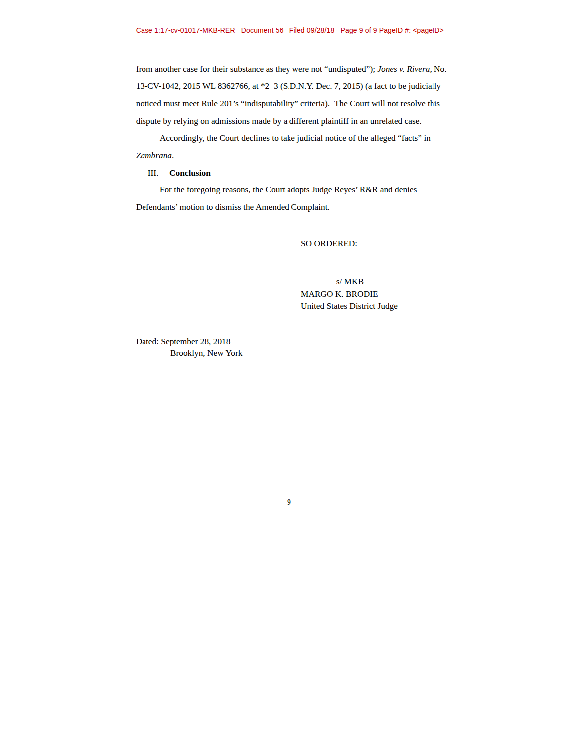Case 1:17-cv-01017-MKB-RER Document 56 Filed 09/28/18 Page 9 of 9 PageID #: <pageID>
from another case for their substance as they were not “undisputed”); Jones v. Rivera, No. 13-CV-1042, 2015 WL 8362766, at *2–3 (S.D.N.Y. Dec. 7, 2015) (a fact to be judicially noticed must meet Rule 201’s “indisputability” criteria). The Court will not resolve this dispute by relying on admissions made by a different plaintiff in an unrelated case.
Accordingly, the Court declines to take judicial notice of the alleged “facts” in Zambrana.
III. Conclusion
For the foregoing reasons, the Court adopts Judge Reyes’ R&R and denies Defendants’ motion to dismiss the Amended Complaint.
SO ORDERED:
s/ MKB
MARGO K. BRODIE
United States District Judge
Dated: September 28, 2018 Brooklyn, New York
9